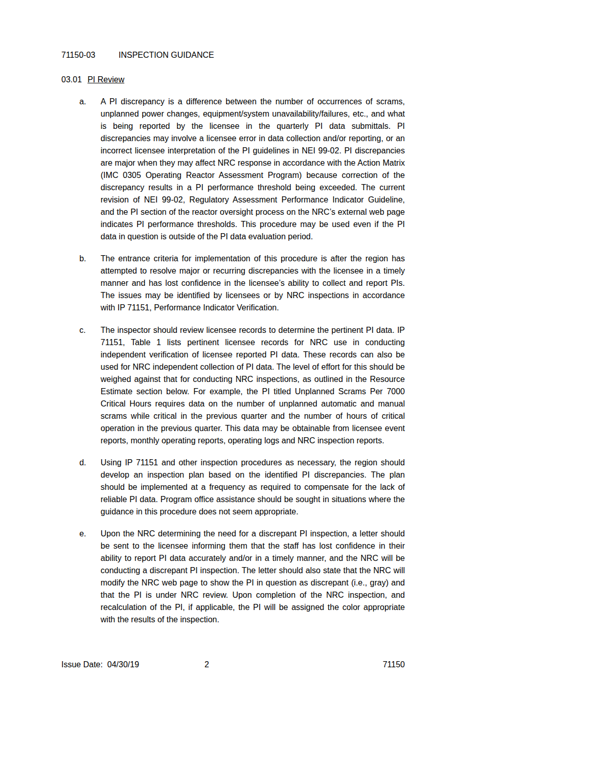71150-03 INSPECTION GUIDANCE
03.01 PI Review
a. A PI discrepancy is a difference between the number of occurrences of scrams, unplanned power changes, equipment/system unavailability/failures, etc., and what is being reported by the licensee in the quarterly PI data submittals. PI discrepancies may involve a licensee error in data collection and/or reporting, or an incorrect licensee interpretation of the PI guidelines in NEI 99-02. PI discrepancies are major when they may affect NRC response in accordance with the Action Matrix (IMC 0305 Operating Reactor Assessment Program) because correction of the discrepancy results in a PI performance threshold being exceeded. The current revision of NEI 99-02, Regulatory Assessment Performance Indicator Guideline, and the PI section of the reactor oversight process on the NRC’s external web page indicates PI performance thresholds. This procedure may be used even if the PI data in question is outside of the PI data evaluation period.
b. The entrance criteria for implementation of this procedure is after the region has attempted to resolve major or recurring discrepancies with the licensee in a timely manner and has lost confidence in the licensee’s ability to collect and report PIs. The issues may be identified by licensees or by NRC inspections in accordance with IP 71151, Performance Indicator Verification.
c. The inspector should review licensee records to determine the pertinent PI data. IP 71151, Table 1 lists pertinent licensee records for NRC use in conducting independent verification of licensee reported PI data. These records can also be used for NRC independent collection of PI data. The level of effort for this should be weighed against that for conducting NRC inspections, as outlined in the Resource Estimate section below. For example, the PI titled Unplanned Scrams Per 7000 Critical Hours requires data on the number of unplanned automatic and manual scrams while critical in the previous quarter and the number of hours of critical operation in the previous quarter. This data may be obtainable from licensee event reports, monthly operating reports, operating logs and NRC inspection reports.
d. Using IP 71151 and other inspection procedures as necessary, the region should develop an inspection plan based on the identified PI discrepancies. The plan should be implemented at a frequency as required to compensate for the lack of reliable PI data. Program office assistance should be sought in situations where the guidance in this procedure does not seem appropriate.
e. Upon the NRC determining the need for a discrepant PI inspection, a letter should be sent to the licensee informing them that the staff has lost confidence in their ability to report PI data accurately and/or in a timely manner, and the NRC will be conducting a discrepant PI inspection. The letter should also state that the NRC will modify the NRC web page to show the PI in question as discrepant (i.e., gray) and that the PI is under NRC review. Upon completion of the NRC inspection, and recalculation of the PI, if applicable, the PI will be assigned the color appropriate with the results of the inspection.
Issue Date: 04/30/19 2 71150